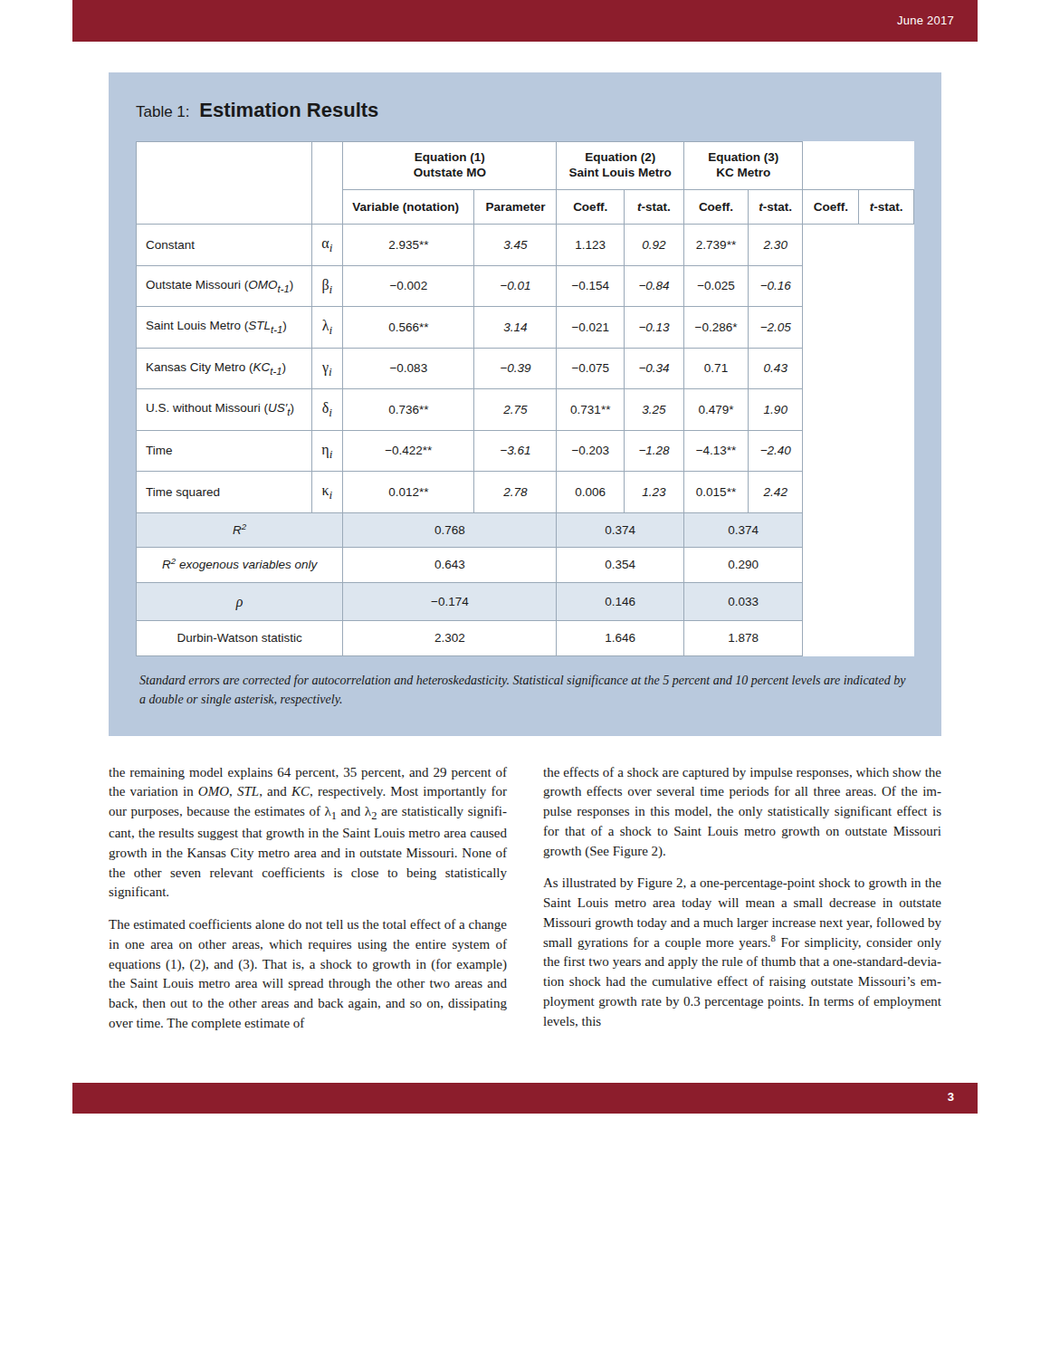June 2017
Table 1: Estimation Results
| | | Equation (1) Outstate MO | Equation (2) Saint Louis Metro | Equation (3) KC Metro |
| --- | --- | --- | --- | --- |
| Variable (notation) | Parameter | Coeff. | t -stat. | Coeff. | t -stat. | Coeff. | t -stat. |
| Constant | α i | 2.935** | 3.45 | 1.123 | 0.92 | 2.739** | 2.30 |
| Outstate Missouri ( OMO t-1 ) | β i | −0.002 | −0.01 | −0.154 | −0.84 | −0.025 | −0.16 |
| Saint Louis Metro ( STL t-1 ) | λ i | 0.566** | 3.14 | −0.021 | −0.13 | −0.286* | −2.05 |
| Kansas City Metro ( KC t-1 ) | γ i | −0.083 | −0.39 | −0.075 | −0.34 | 0.71 | 0.43 |
| U.S. without Missouri ( US′ t ) | δ i | 0.736** | 2.75 | 0.731** | 3.25 | 0.479* | 1.90 |
| Time | η i | −0.422** | −3.61 | −0.203 | −1.28 | −4.13** | −2.40 |
| Time squared | κ i | 0.012** | 2.78 | 0.006 | 1.23 | 0.015** | 2.42 |
| R 2 | 0.768 | 0.374 | 0.374 |
| R 2 exogenous variables only | 0.643 | 0.354 | 0.290 |
| ρ | −0.174 | 0.146 | 0.033 |
| Durbin-Watson statistic | 2.302 | 1.646 | 1.878 |
Standard errors are corrected for autocorrelation and heteroskedasticity. Statistical significance at the 5 percent and 10 percent levels are indicated by a double or single asterisk, respectively.
the remaining model explains 64 percent, 35 percent, and 29 percent of the variation in OMO, STL, and KC, respectively. Most importantly for our purposes, because the estimates of λ1 and λ2 are statistically significant, the results suggest that growth in the Saint Louis metro area caused growth in the Kansas City metro area and in outstate Missouri. None of the other seven relevant coefficients is close to being statistically significant.
The estimated coefficients alone do not tell us the total effect of a change in one area on other areas, which requires using the entire system of equations (1), (2), and (3). That is, a shock to growth in (for example) the Saint Louis metro area will spread through the other two areas and back, then out to the other areas and back again, and so on, dissipating over time. The complete estimate of
the effects of a shock are captured by impulse responses, which show the growth effects over several time periods for all three areas. Of the impulse responses in this model, the only statistically significant effect is for that of a shock to Saint Louis metro growth on outstate Missouri growth (See Figure 2).
As illustrated by Figure 2, a one-percentage-point shock to growth in the Saint Louis metro area today will mean a small decrease in outstate Missouri growth today and a much larger increase next year, followed by small gyrations for a couple more years.8 For simplicity, consider only the first two years and apply the rule of thumb that a one-standard-deviation shock had the cumulative effect of raising outstate Missouri’s employment growth rate by 0.3 percentage points. In terms of employment levels, this
3